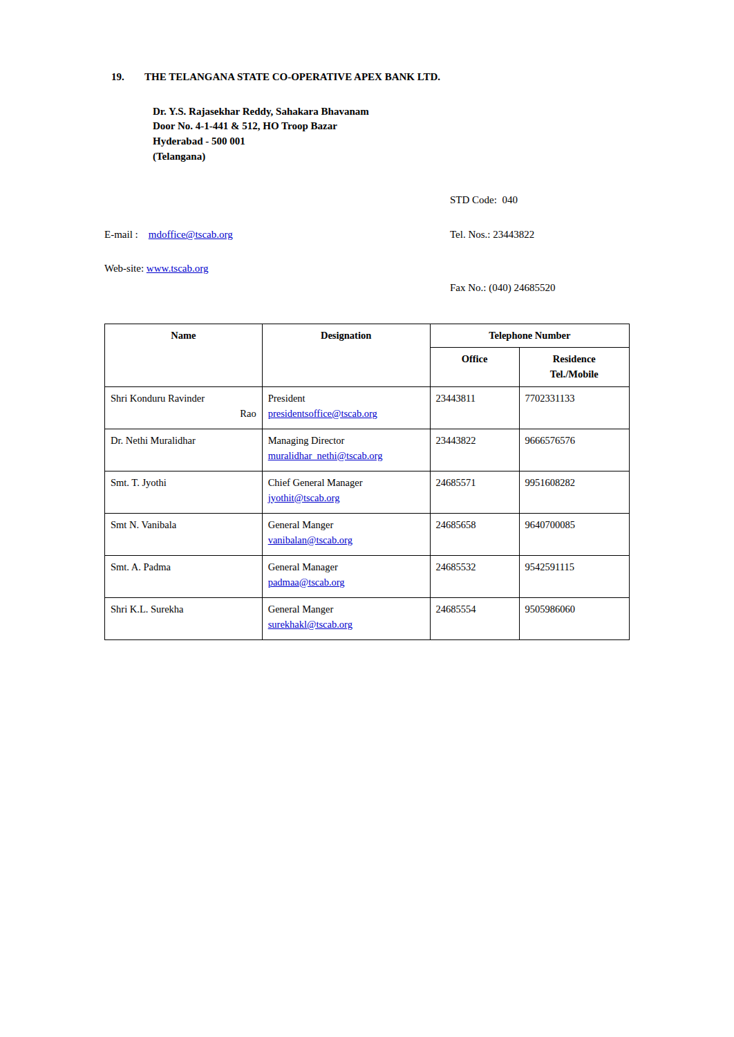19. THE TELANGANA STATE CO-OPERATIVE APEX BANK LTD.
Dr. Y.S. Rajasekhar Reddy, Sahakara Bhavanam
Door No. 4-1-441 & 512, HO Troop Bazar
Hyderabad - 500 001
(Telangana)
STD Code: 040
E-mail : mdoffice@tscab.org Tel. Nos.: 23443822
Web-site: www.tscab.org Fax No.: (040) 24685520
| Name | Designation | Telephone Number |
| --- | --- | --- |
| Office | Residence Tel./Mobile |
| Shri Konduru Ravinder Rao | President presidentsoffice@tscab.org | 23443811 | 7702331133 |
| Dr. Nethi Muralidhar | Managing Director muralidhar_nethi@tscab.org | 23443822 | 9666576576 |
| Smt. T. Jyothi | Chief General Manager jyothit@tscab.org | 24685571 | 9951608282 |
| Smt N. Vanibala | General Manger vanibalan@tscab.org | 24685658 | 9640700085 |
| Smt. A. Padma | General Manager padmaa@tscab.org | 24685532 | 9542591115 |
| Shri K.L. Surekha | General Manger surekhakl@tscab.org | 24685554 | 9505986060 |